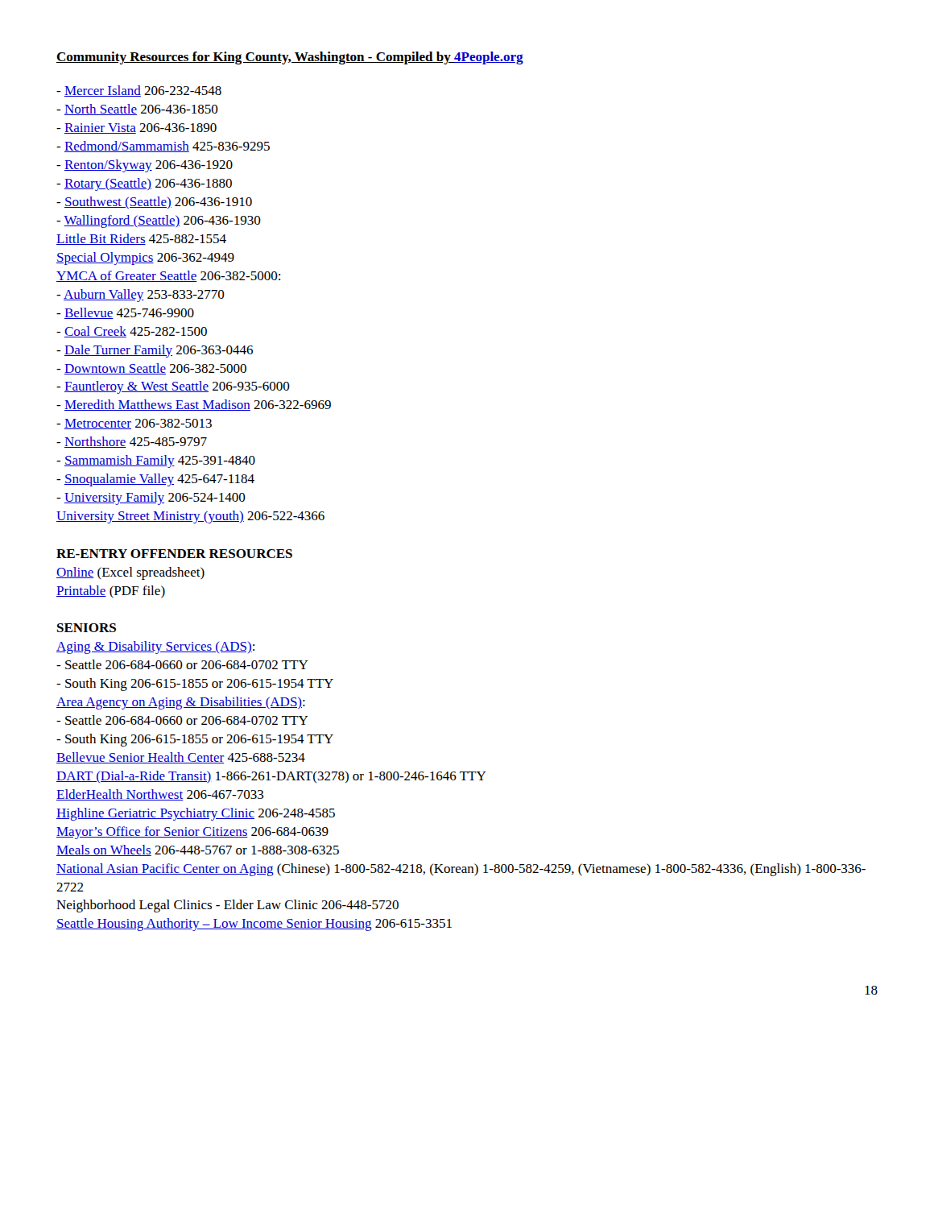Community Resources for King County, Washington - Compiled by 4People.org
- Mercer Island 206-232-4548
- North Seattle 206-436-1850
- Rainier Vista 206-436-1890
- Redmond/Sammamish 425-836-9295
- Renton/Skyway 206-436-1920
- Rotary (Seattle) 206-436-1880
- Southwest (Seattle) 206-436-1910
- Wallingford (Seattle) 206-436-1930
Little Bit Riders 425-882-1554
Special Olympics 206-362-4949
YMCA of Greater Seattle 206-382-5000:
- Auburn Valley 253-833-2770
- Bellevue 425-746-9900
- Coal Creek 425-282-1500
- Dale Turner Family 206-363-0446
- Downtown Seattle 206-382-5000
- Fauntleroy & West Seattle 206-935-6000
- Meredith Matthews East Madison 206-322-6969
- Metrocenter 206-382-5013
- Northshore 425-485-9797
- Sammamish Family 425-391-4840
- Snoqualamie Valley 425-647-1184
- University Family 206-524-1400
University Street Ministry (youth) 206-522-4366
RE-ENTRY OFFENDER RESOURCES
Online (Excel spreadsheet)
Printable (PDF file)
SENIORS
Aging & Disability Services (ADS):
- Seattle 206-684-0660 or 206-684-0702 TTY
- South King 206-615-1855 or 206-615-1954 TTY
Area Agency on Aging & Disabilities (ADS):
- Seattle 206-684-0660 or 206-684-0702 TTY
- South King 206-615-1855 or 206-615-1954 TTY
Bellevue Senior Health Center 425-688-5234
DART (Dial-a-Ride Transit) 1-866-261-DART(3278) or 1-800-246-1646 TTY
ElderHealth Northwest 206-467-7033
Highline Geriatric Psychiatry Clinic 206-248-4585
Mayor’s Office for Senior Citizens 206-684-0639
Meals on Wheels 206-448-5767 or 1-888-308-6325
National Asian Pacific Center on Aging (Chinese) 1-800-582-4218, (Korean) 1-800-582-4259, (Vietnamese) 1-800-582-4336, (English) 1-800-336-2722
Neighborhood Legal Clinics - Elder Law Clinic 206-448-5720
Seattle Housing Authority – Low Income Senior Housing 206-615-3351
18